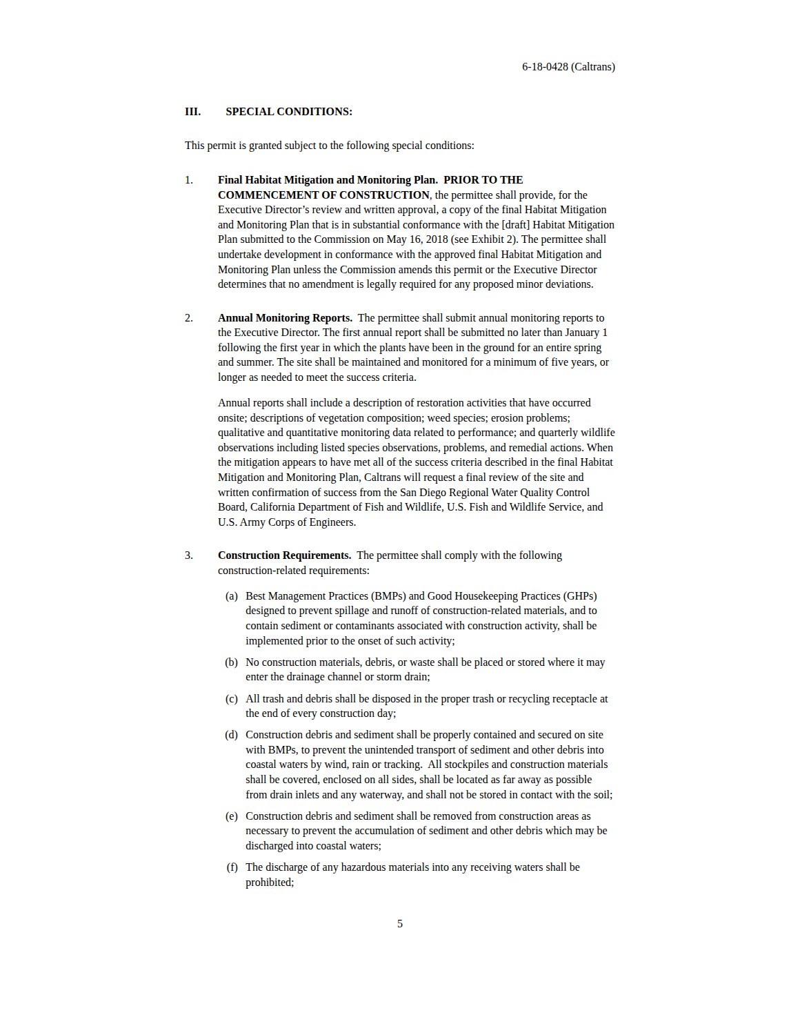6-18-0428 (Caltrans)
III. SPECIAL CONDITIONS:
This permit is granted subject to the following special conditions:
1.
Final Habitat Mitigation and Monitoring Plan. PRIOR TO THE COMMENCEMENT OF CONSTRUCTION, the permittee shall provide, for the Executive Director’s review and written approval, a copy of the final Habitat Mitigation and Monitoring Plan that is in substantial conformance with the [draft] Habitat Mitigation Plan submitted to the Commission on May 16, 2018 (see Exhibit 2). The permittee shall undertake development in conformance with the approved final Habitat Mitigation and Monitoring Plan unless the Commission amends this permit or the Executive Director determines that no amendment is legally required for any proposed minor deviations.
2.
Annual Monitoring Reports. The permittee shall submit annual monitoring reports to the Executive Director. The first annual report shall be submitted no later than January 1 following the first year in which the plants have been in the ground for an entire spring and summer. The site shall be maintained and monitored for a minimum of five years, or longer as needed to meet the success criteria.
Annual reports shall include a description of restoration activities that have occurred onsite; descriptions of vegetation composition; weed species; erosion problems; qualitative and quantitative monitoring data related to performance; and quarterly wildlife observations including listed species observations, problems, and remedial actions. When the mitigation appears to have met all of the success criteria described in the final Habitat Mitigation and Monitoring Plan, Caltrans will request a final review of the site and written confirmation of success from the San Diego Regional Water Quality Control Board, California Department of Fish and Wildlife, U.S. Fish and Wildlife Service, and U.S. Army Corps of Engineers.
3.
Construction Requirements. The permittee shall comply with the following construction-related requirements:
(a) Best Management Practices (BMPs) and Good Housekeeping Practices (GHPs) designed to prevent spillage and runoff of construction-related materials, and to contain sediment or contaminants associated with construction activity, shall be implemented prior to the onset of such activity;
(b) No construction materials, debris, or waste shall be placed or stored where it may enter the drainage channel or storm drain;
(c) All trash and debris shall be disposed in the proper trash or recycling receptacle at the end of every construction day;
(d) Construction debris and sediment shall be properly contained and secured on site with BMPs, to prevent the unintended transport of sediment and other debris into coastal waters by wind, rain or tracking. All stockpiles and construction materials shall be covered, enclosed on all sides, shall be located as far away as possible from drain inlets and any waterway, and shall not be stored in contact with the soil;
(e) Construction debris and sediment shall be removed from construction areas as necessary to prevent the accumulation of sediment and other debris which may be discharged into coastal waters;
(f) The discharge of any hazardous materials into any receiving waters shall be prohibited;
5